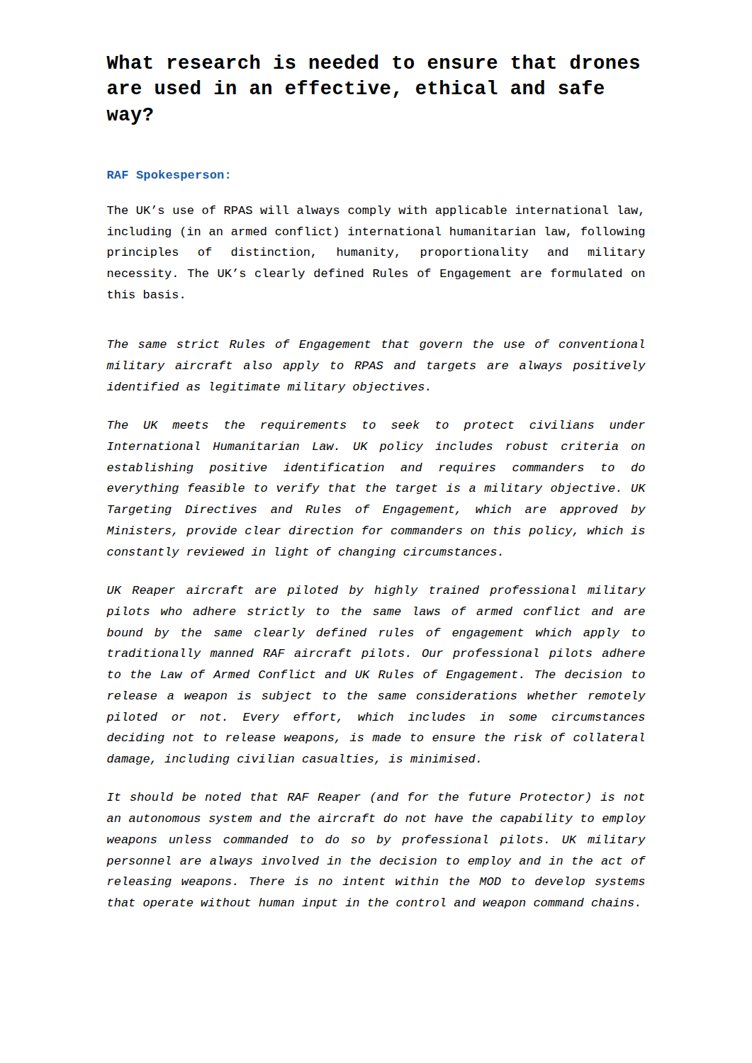What research is needed to ensure that drones are used in an effective, ethical and safe way?
RAF Spokesperson:
The UK’s use of RPAS will always comply with applicable international law, including (in an armed conflict) international humanitarian law, following principles of distinction, humanity, proportionality and military necessity. The UK’s clearly defined Rules of Engagement are formulated on this basis.
The same strict Rules of Engagement that govern the use of conventional military aircraft also apply to RPAS and targets are always positively identified as legitimate military objectives.
The UK meets the requirements to seek to protect civilians under International Humanitarian Law. UK policy includes robust criteria on establishing positive identification and requires commanders to do everything feasible to verify that the target is a military objective. UK Targeting Directives and Rules of Engagement, which are approved by Ministers, provide clear direction for commanders on this policy, which is constantly reviewed in light of changing circumstances.
UK Reaper aircraft are piloted by highly trained professional military pilots who adhere strictly to the same laws of armed conflict and are bound by the same clearly defined rules of engagement which apply to traditionally manned RAF aircraft pilots. Our professional pilots adhere to the Law of Armed Conflict and UK Rules of Engagement. The decision to release a weapon is subject to the same considerations whether remotely piloted or not. Every effort, which includes in some circumstances deciding not to release weapons, is made to ensure the risk of collateral damage, including civilian casualties, is minimised.
It should be noted that RAF Reaper (and for the future Protector) is not an autonomous system and the aircraft do not have the capability to employ weapons unless commanded to do so by professional pilots. UK military personnel are always involved in the decision to employ and in the act of releasing weapons. There is no intent within the MOD to develop systems that operate without human input in the control and weapon command chains.